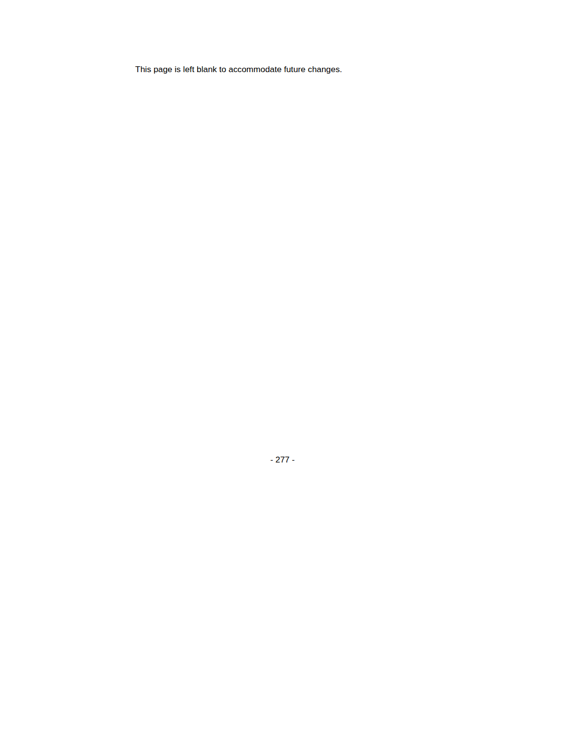This page is left blank to accommodate future changes.
- 277 -